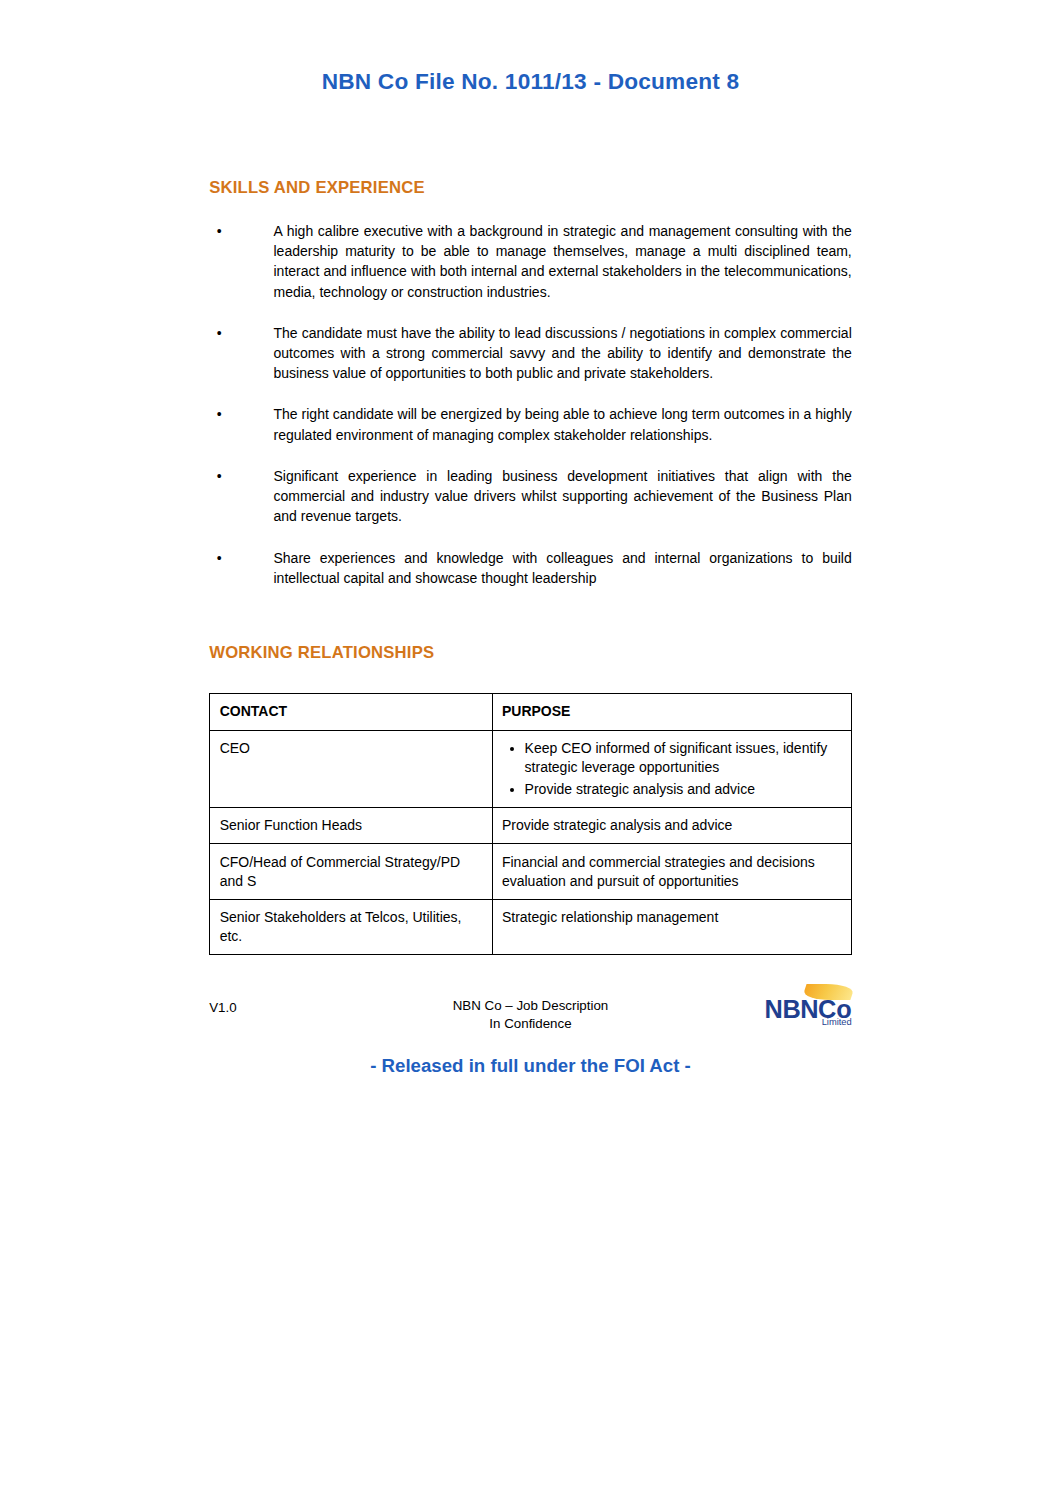NBN Co File No. 1011/13 - Document 8
SKILLS AND EXPERIENCE
A high calibre executive with a background in strategic and management consulting with the leadership maturity to be able to manage themselves, manage a multi disciplined team, interact and influence with both internal and external stakeholders in the telecommunications, media, technology or construction industries.
The candidate must have the ability to lead discussions / negotiations in complex commercial outcomes with a strong commercial savvy and the ability to identify and demonstrate the business value of opportunities to both public and private stakeholders.
The right candidate will be energized by being able to achieve long term outcomes in a highly regulated environment of managing complex stakeholder relationships.
Significant experience in leading business development initiatives that align with the commercial and industry value drivers whilst supporting achievement of the Business Plan and revenue targets.
Share experiences and knowledge with colleagues and internal organizations to build intellectual capital and showcase thought leadership
WORKING RELATIONSHIPS
| CONTACT | PURPOSE |
| --- | --- |
| CEO | Keep CEO informed of significant issues, identify strategic leverage opportunities Provide strategic analysis and advice |
| Senior Function Heads | Provide strategic analysis and advice |
| CFO/Head of Commercial Strategy/PD and S | Financial and commercial strategies and decisions evaluation and pursuit of opportunities |
| Senior Stakeholders at Telcos, Utilities, etc. | Strategic relationship management |
V1.0
NBN Co – Job Description
In Confidence
NBN Co Limited
- Released in full under the FOI Act -